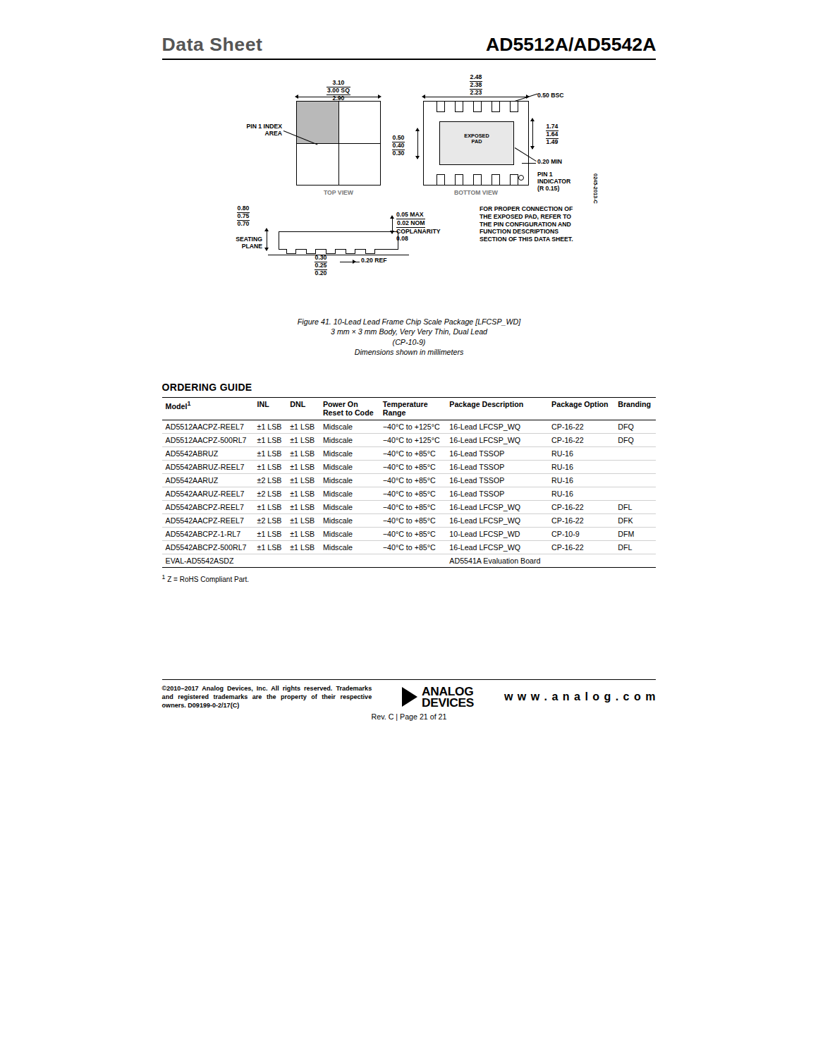Data Sheet
AD5512A/AD5542A
3.10
3.00 SQ
2.90
TOP VIEW
PIN 1 INDEX
AREA
2.48
2.38
2.23
0.50 BSC
EXPOSED
PAD
BOTTOM VIEW
0.50
0.40
0.30
1.74
1.64
1.49
0.20 MIN
PIN 1
INDICATOR
(R 0.15)
FOR PROPER CONNECTION OF
THE EXPOSED PAD, REFER TO
THE PIN CONFIGURATION AND
FUNCTION DESCRIPTIONS
SECTION OF THIS DATA SHEET.
0.80
0.75
0.70
SEATING
PLANE
0.30
0.25
0.20
0.20 REF
0.05 MAX
0.02 NOM
COPLANARITY
0.08
0245-2013-C
Figure 41. 10-Lead Lead Frame Chip Scale Package [LFCSP_WD]
3 mm × 3 mm Body, Very Very Thin, Dual Lead
(CP-10-9)
Dimensions shown in millimeters
ORDERING GUIDE
| Model 1 | INL | DNL | Power On Reset to Code | Temperature Range | Package Description | Package Option | Branding |
| --- | --- | --- | --- | --- | --- | --- | --- |
| AD5512AACPZ-REEL7 | ±1 LSB | ±1 LSB | Midscale | −40°C to +125°C | 16-Lead LFCSP_WQ | CP-16-22 | DFQ |
| AD5512AACPZ-500RL7 | ±1 LSB | ±1 LSB | Midscale | −40°C to +125°C | 16-Lead LFCSP_WQ | CP-16-22 | DFQ |
| AD5542ABRUZ | ±1 LSB | ±1 LSB | Midscale | −40°C to +85°C | 16-Lead TSSOP | RU-16 | |
| AD5542ABRUZ-REEL7 | ±1 LSB | ±1 LSB | Midscale | −40°C to +85°C | 16-Lead TSSOP | RU-16 | |
| AD5542AARUZ | ±2 LSB | ±1 LSB | Midscale | −40°C to +85°C | 16-Lead TSSOP | RU-16 | |
| AD5542AARUZ-REEL7 | ±2 LSB | ±1 LSB | Midscale | −40°C to +85°C | 16-Lead TSSOP | RU-16 | |
| AD5542ABCPZ-REEL7 | ±1 LSB | ±1 LSB | Midscale | −40°C to +85°C | 16-Lead LFCSP_WQ | CP-16-22 | DFL |
| AD5542AACPZ-REEL7 | ±2 LSB | ±1 LSB | Midscale | −40°C to +85°C | 16-Lead LFCSP_WQ | CP-16-22 | DFK |
| AD5542ABCPZ-1-RL7 | ±1 LSB | ±1 LSB | Midscale | −40°C to +85°C | 10-Lead LFCSP_WD | CP-10-9 | DFM |
| AD5542ABCPZ-500RL7 | ±1 LSB | ±1 LSB | Midscale | −40°C to +85°C | 16-Lead LFCSP_WQ | CP-16-22 | DFL |
| EVAL-AD5542ASDZ | | | | | AD5541A Evaluation Board | | |
1 Z = RoHS Compliant Part.
©2010–2017 Analog Devices, Inc. All rights reserved. Trademarks and registered trademarks are the property of their respective owners. D09199-0-2/17(C)
ANALOG
DEVICES
w w w . a n a l o g . c o m
Rev. C | Page 21 of 21